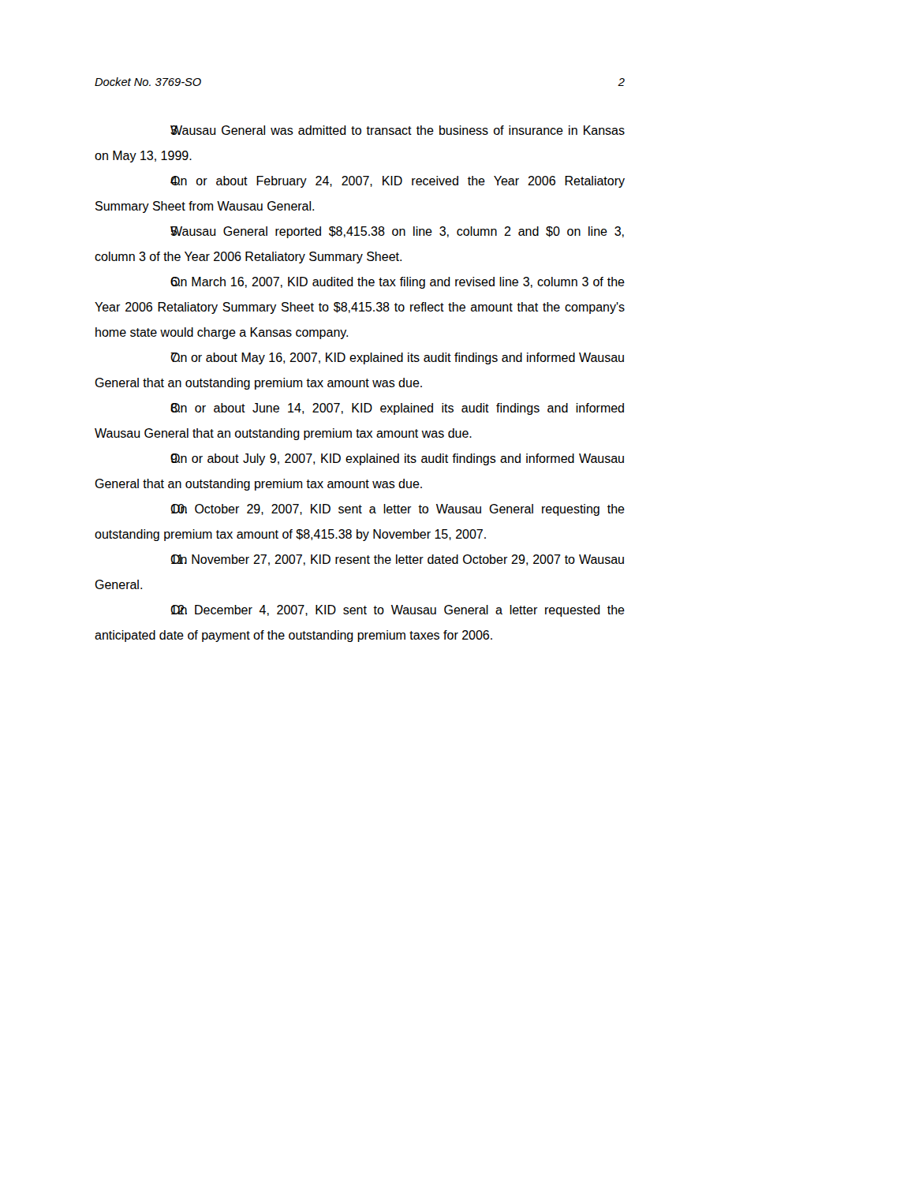Docket No. 3769-SO 2
3. Wausau General was admitted to transact the business of insurance in Kansas on May 13, 1999.
4. On or about February 24, 2007, KID received the Year 2006 Retaliatory Summary Sheet from Wausau General.
5. Wausau General reported $8,415.38 on line 3, column 2 and $0 on line 3, column 3 of the Year 2006 Retaliatory Summary Sheet.
6. On March 16, 2007, KID audited the tax filing and revised line 3, column 3 of the Year 2006 Retaliatory Summary Sheet to $8,415.38 to reflect the amount that the company's home state would charge a Kansas company.
7. On or about May 16, 2007, KID explained its audit findings and informed Wausau General that an outstanding premium tax amount was due.
8. On or about June 14, 2007, KID explained its audit findings and informed Wausau General that an outstanding premium tax amount was due.
9. On or about July 9, 2007, KID explained its audit findings and informed Wausau General that an outstanding premium tax amount was due.
10. On October 29, 2007, KID sent a letter to Wausau General requesting the outstanding premium tax amount of $8,415.38 by November 15, 2007.
11. On November 27, 2007, KID resent the letter dated October 29, 2007 to Wausau General.
12. On December 4, 2007, KID sent to Wausau General a letter requested the anticipated date of payment of the outstanding premium taxes for 2006.